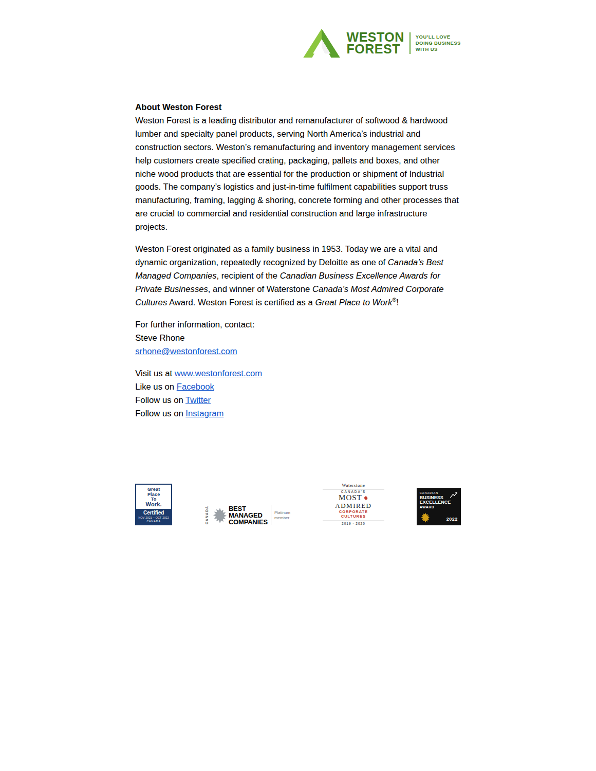Weston
Forest
You’ll love
doing business
with us
About Weston Forest
Weston Forest is a leading distributor and remanufacturer of softwood & hardwood lumber and specialty panel products, serving North America’s industrial and construction sectors. Weston’s remanufacturing and inventory management services help customers create specified crating, packaging, pallets and boxes, and other niche wood products that are essential for the production or shipment of Industrial goods. The company’s logistics and just-in-time fulfilment capabilities support truss manufacturing, framing, lagging & shoring, concrete forming and other processes that are crucial to commercial and residential construction and large infrastructure projects.
Weston Forest originated as a family business in 1953. Today we are a vital and dynamic organization, repeatedly recognized by Deloitte as one of Canada’s Best Managed Companies, recipient of the Canadian Business Excellence Awards for Private Businesses, and winner of Waterstone Canada’s Most Admired Corporate Cultures Award. Weston Forest is certified as a Great Place to Work®!
For further information, contact:
Steve Rhone
srhone@westonforest.com
Visit us at www.westonforest.com
Like us on Facebook
Follow us on Twitter
Follow us on Instagram
Great
Place
To
Work.
Certified
NOV 2021 – OCT 2022
CANADA
CANADA
BEST
MANAGED
COMPANIES
Platinum
member
Waterstone
CANADA’S
MOST
ADMIRED
CORPORATE
CULTURES
2019 · 2020
CANADIAN
BUSINESS
EXCELLENCE
AWARD
2022